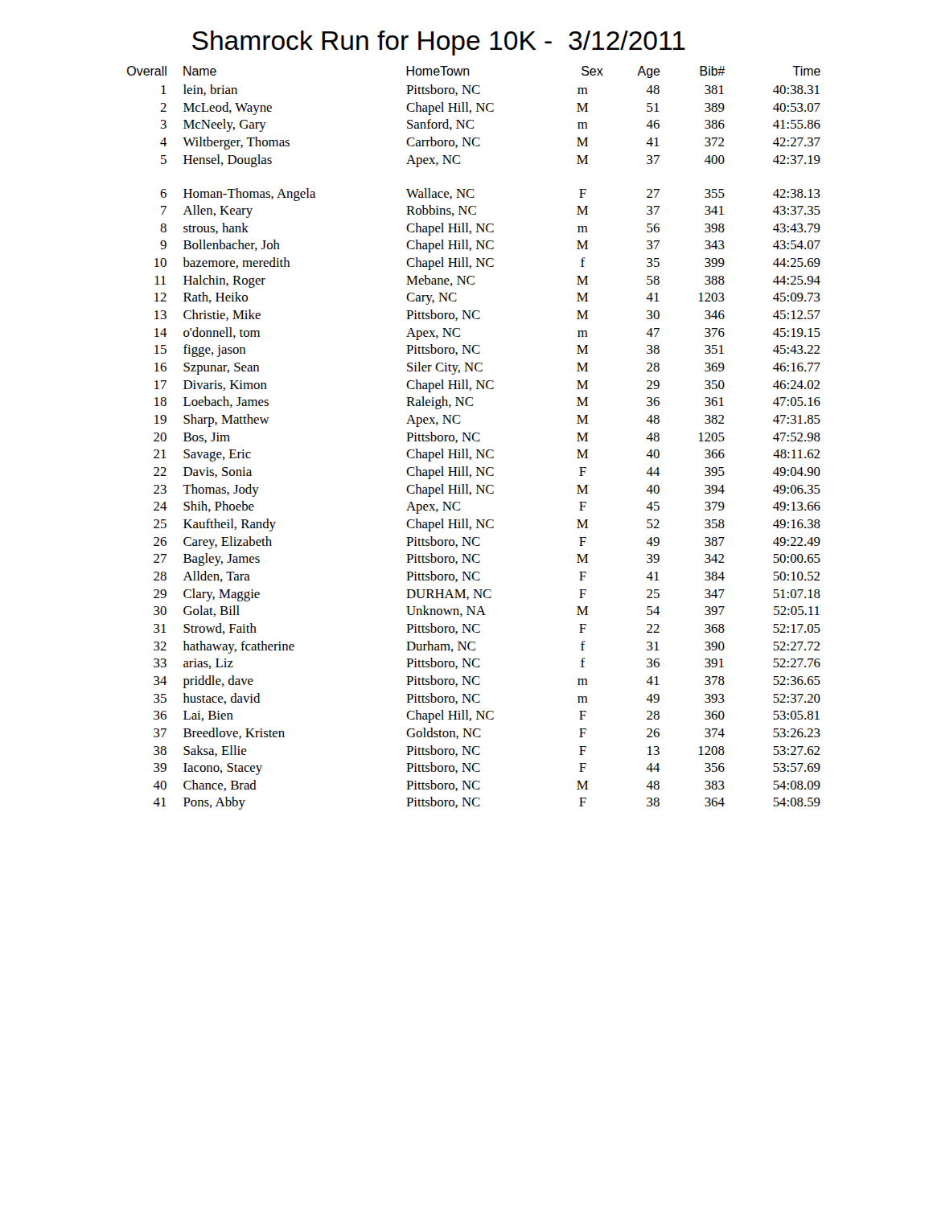Shamrock Run for Hope 10K - 3/12/2011
| Overall | Name | HomeTown | Sex | Age | Bib# | Time |
| --- | --- | --- | --- | --- | --- | --- |
| 1 | lein, brian | Pittsboro, NC | m | 48 | 381 | 40:38.31 |
| 2 | McLeod, Wayne | Chapel Hill, NC | M | 51 | 389 | 40:53.07 |
| 3 | McNeely, Gary | Sanford, NC | m | 46 | 386 | 41:55.86 |
| 4 | Wiltberger, Thomas | Carrboro, NC | M | 41 | 372 | 42:27.37 |
| 5 | Hensel, Douglas | Apex, NC | M | 37 | 400 | 42:37.19 |
| 6 | Homan-Thomas, Angela | Wallace, NC | F | 27 | 355 | 42:38.13 |
| 7 | Allen, Keary | Robbins, NC | M | 37 | 341 | 43:37.35 |
| 8 | strous, hank | Chapel Hill, NC | m | 56 | 398 | 43:43.79 |
| 9 | Bollenbacher, Joh | Chapel Hill, NC | M | 37 | 343 | 43:54.07 |
| 10 | bazemore, meredith | Chapel Hill, NC | f | 35 | 399 | 44:25.69 |
| 11 | Halchin, Roger | Mebane, NC | M | 58 | 388 | 44:25.94 |
| 12 | Rath, Heiko | Cary, NC | M | 41 | 1203 | 45:09.73 |
| 13 | Christie, Mike | Pittsboro, NC | M | 30 | 346 | 45:12.57 |
| 14 | o'donnell, tom | Apex, NC | m | 47 | 376 | 45:19.15 |
| 15 | figge, jason | Pittsboro, NC | M | 38 | 351 | 45:43.22 |
| 16 | Szpunar, Sean | Siler City, NC | M | 28 | 369 | 46:16.77 |
| 17 | Divaris, Kimon | Chapel Hill, NC | M | 29 | 350 | 46:24.02 |
| 18 | Loebach, James | Raleigh, NC | M | 36 | 361 | 47:05.16 |
| 19 | Sharp, Matthew | Apex, NC | M | 48 | 382 | 47:31.85 |
| 20 | Bos, Jim | Pittsboro, NC | M | 48 | 1205 | 47:52.98 |
| 21 | Savage, Eric | Chapel Hill, NC | M | 40 | 366 | 48:11.62 |
| 22 | Davis, Sonia | Chapel Hill, NC | F | 44 | 395 | 49:04.90 |
| 23 | Thomas, Jody | Chapel Hill, NC | M | 40 | 394 | 49:06.35 |
| 24 | Shih, Phoebe | Apex, NC | F | 45 | 379 | 49:13.66 |
| 25 | Kauftheil, Randy | Chapel Hill, NC | M | 52 | 358 | 49:16.38 |
| 26 | Carey, Elizabeth | Pittsboro, NC | F | 49 | 387 | 49:22.49 |
| 27 | Bagley, James | Pittsboro, NC | M | 39 | 342 | 50:00.65 |
| 28 | Allden, Tara | Pittsboro, NC | F | 41 | 384 | 50:10.52 |
| 29 | Clary, Maggie | DURHAM, NC | F | 25 | 347 | 51:07.18 |
| 30 | Golat, Bill | Unknown, NA | M | 54 | 397 | 52:05.11 |
| 31 | Strowd, Faith | Pittsboro, NC | F | 22 | 368 | 52:17.05 |
| 32 | hathaway, fcatherine | Durham, NC | f | 31 | 390 | 52:27.72 |
| 33 | arias, Liz | Pittsboro, NC | f | 36 | 391 | 52:27.76 |
| 34 | priddle, dave | Pittsboro, NC | m | 41 | 378 | 52:36.65 |
| 35 | hustace, david | Pittsboro, NC | m | 49 | 393 | 52:37.20 |
| 36 | Lai, Bien | Chapel Hill, NC | F | 28 | 360 | 53:05.81 |
| 37 | Breedlove, Kristen | Goldston, NC | F | 26 | 374 | 53:26.23 |
| 38 | Saksa, Ellie | Pittsboro, NC | F | 13 | 1208 | 53:27.62 |
| 39 | Iacono, Stacey | Pittsboro, NC | F | 44 | 356 | 53:57.69 |
| 40 | Chance, Brad | Pittsboro, NC | M | 48 | 383 | 54:08.09 |
| 41 | Pons, Abby | Pittsboro, NC | F | 38 | 364 | 54:08.59 |